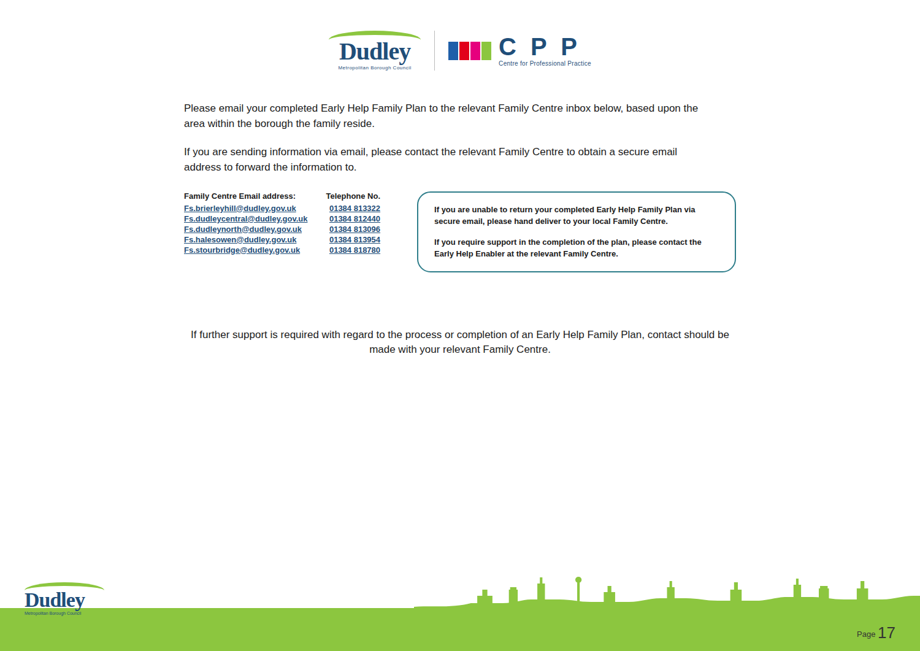Dudley
Metropolitan Borough Council
C P P
Centre for Professional Practice
Please email your completed Early Help Family Plan to the relevant Family Centre inbox below, based upon the area within the borough the family reside.
If you are sending information via email, please contact the relevant Family Centre to obtain a secure email address to forward the information to.
| Family Centre Email address: | Telephone No. |
| --- | --- |
| Fs.brierleyhill@dudley.gov.uk | 01384 813322 |
| Fs.dudleycentral@dudley.gov.uk | 01384 812440 |
| Fs.dudleynorth@dudley.gov.uk | 01384 813096 |
| Fs.halesowen@dudley.gov.uk | 01384 813954 |
| Fs.stourbridge@dudley.gov.uk | 01384 818780 |
If you are unable to return your completed Early Help Family Plan via secure email, please hand deliver to your local Family Centre.
If you require support in the completion of the plan, please contact the Early Help Enabler at the relevant Family Centre.
If further support is required with regard to the process or completion of an Early Help Family Plan, contact should be made with your relevant Family Centre.
Dudley
Metropolitan Borough Council
Page 17